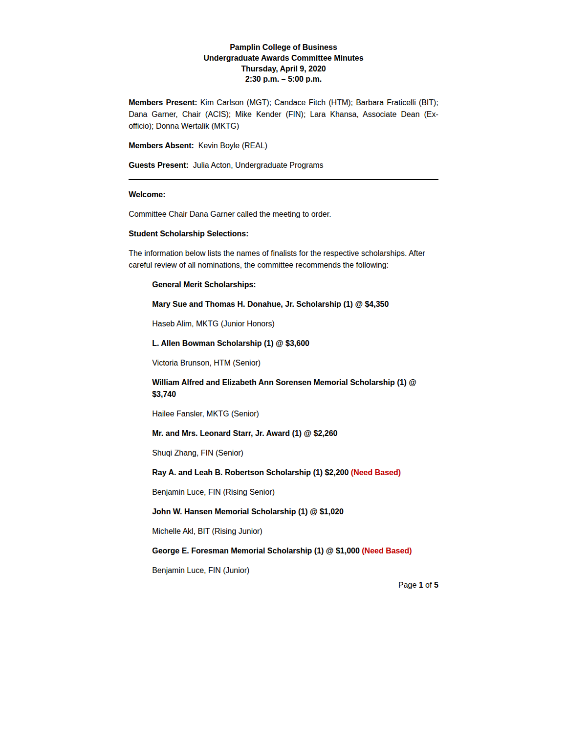Pamplin College of Business
Undergraduate Awards Committee Minutes
Thursday, April 9, 2020
2:30 p.m. – 5:00 p.m.
Members Present: Kim Carlson (MGT); Candace Fitch (HTM); Barbara Fraticelli (BIT); Dana Garner, Chair (ACIS); Mike Kender (FIN); Lara Khansa, Associate Dean (Ex-officio); Donna Wertalik (MKTG)
Members Absent: Kevin Boyle (REAL)
Guests Present: Julia Acton, Undergraduate Programs
Welcome:
Committee Chair Dana Garner called the meeting to order.
Student Scholarship Selections:
The information below lists the names of finalists for the respective scholarships. After careful review of all nominations, the committee recommends the following:
General Merit Scholarships:
Mary Sue and Thomas H. Donahue, Jr. Scholarship (1) @ $4,350
Haseb Alim, MKTG (Junior Honors)
L. Allen Bowman Scholarship (1) @ $3,600
Victoria Brunson, HTM (Senior)
William Alfred and Elizabeth Ann Sorensen Memorial Scholarship (1) @ $3,740
Hailee Fansler, MKTG (Senior)
Mr. and Mrs. Leonard Starr, Jr. Award (1) @ $2,260
Shuqi Zhang, FIN (Senior)
Ray A. and Leah B. Robertson Scholarship (1) $2,200 (Need Based)
Benjamin Luce, FIN (Rising Senior)
John W. Hansen Memorial Scholarship (1) @ $1,020
Michelle Akl, BIT (Rising Junior)
George E. Foresman Memorial Scholarship (1) @ $1,000 (Need Based)
Benjamin Luce, FIN (Junior)
Page 1 of 5